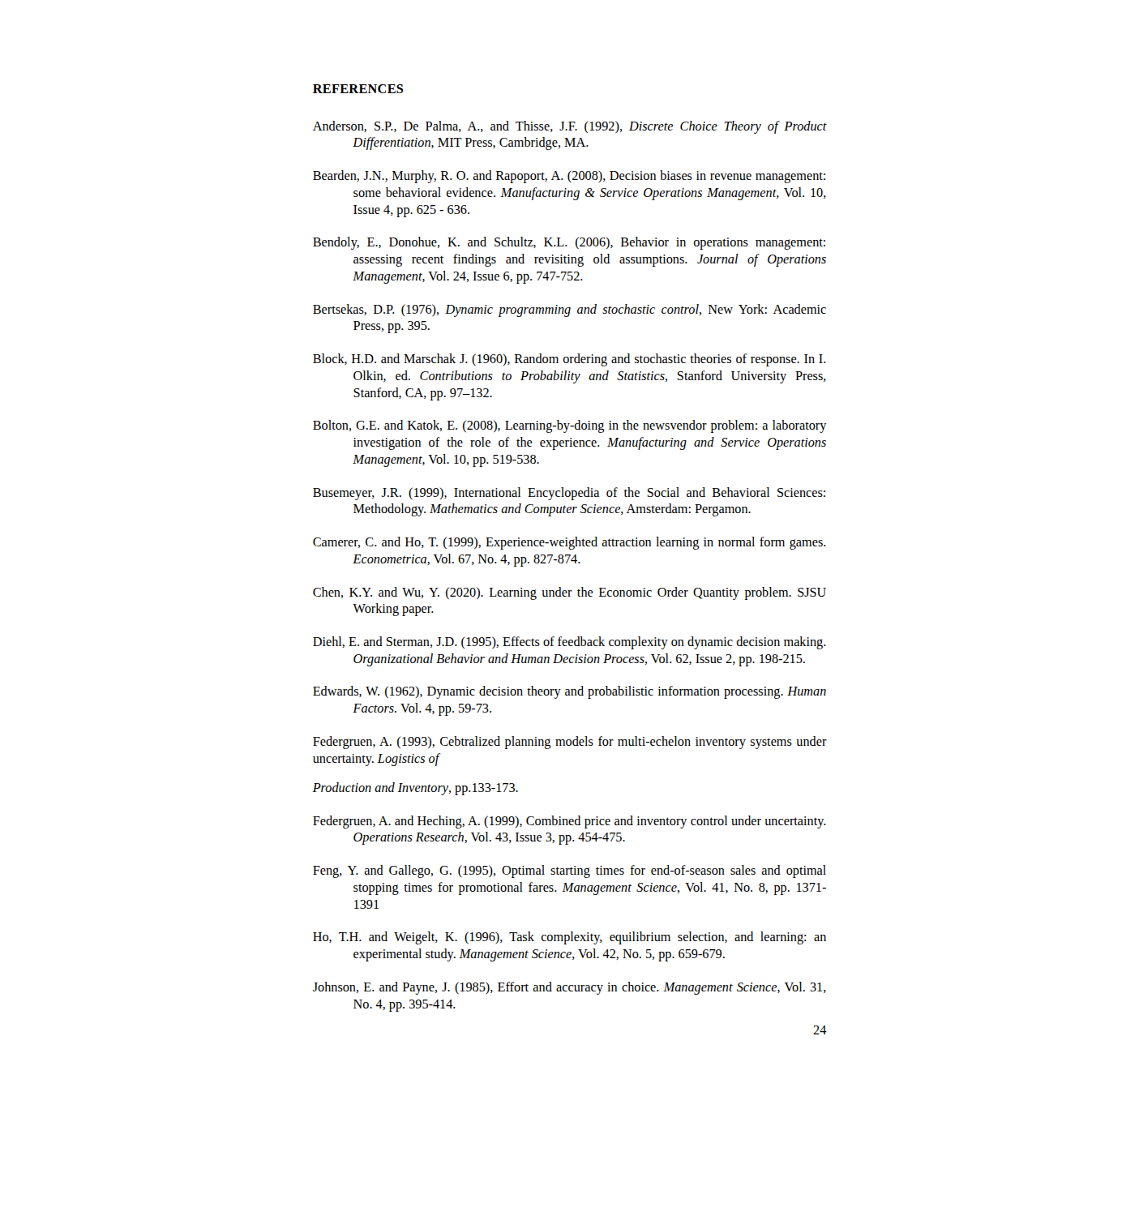REFERENCES
Anderson, S.P., De Palma, A., and Thisse, J.F. (1992), Discrete Choice Theory of Product Differentiation, MIT Press, Cambridge, MA.
Bearden, J.N., Murphy, R. O. and Rapoport, A. (2008), Decision biases in revenue management: some behavioral evidence. Manufacturing & Service Operations Management, Vol. 10, Issue 4, pp. 625 - 636.
Bendoly, E., Donohue, K. and Schultz, K.L. (2006), Behavior in operations management: assessing recent findings and revisiting old assumptions. Journal of Operations Management, Vol. 24, Issue 6, pp. 747-752.
Bertsekas, D.P. (1976), Dynamic programming and stochastic control, New York: Academic Press, pp. 395.
Block, H.D. and Marschak J. (1960), Random ordering and stochastic theories of response. In I. Olkin, ed. Contributions to Probability and Statistics, Stanford University Press, Stanford, CA, pp. 97–132.
Bolton, G.E. and Katok, E. (2008), Learning-by-doing in the newsvendor problem: a laboratory investigation of the role of the experience. Manufacturing and Service Operations Management, Vol. 10, pp. 519-538.
Busemeyer, J.R. (1999), International Encyclopedia of the Social and Behavioral Sciences: Methodology. Mathematics and Computer Science, Amsterdam: Pergamon.
Camerer, C. and Ho, T. (1999), Experience-weighted attraction learning in normal form games. Econometrica, Vol. 67, No. 4, pp. 827-874.
Chen, K.Y. and Wu, Y. (2020). Learning under the Economic Order Quantity problem. SJSU Working paper.
Diehl, E. and Sterman, J.D. (1995), Effects of feedback complexity on dynamic decision making. Organizational Behavior and Human Decision Process, Vol. 62, Issue 2, pp. 198-215.
Edwards, W. (1962), Dynamic decision theory and probabilistic information processing. Human Factors. Vol. 4, pp. 59-73.
Federgruen, A. (1993), Cebtralized planning models for multi-echelon inventory systems under uncertainty. Logistics of
Production and Inventory, pp.133-173.
Federgruen, A. and Heching, A. (1999), Combined price and inventory control under uncertainty. Operations Research, Vol. 43, Issue 3, pp. 454-475.
Feng, Y. and Gallego, G. (1995), Optimal starting times for end-of-season sales and optimal stopping times for promotional fares. Management Science, Vol. 41, No. 8, pp. 1371-1391
Ho, T.H. and Weigelt, K. (1996), Task complexity, equilibrium selection, and learning: an experimental study. Management Science, Vol. 42, No. 5, pp. 659-679.
Johnson, E. and Payne, J. (1985), Effort and accuracy in choice. Management Science, Vol. 31, No. 4, pp. 395-414.
24